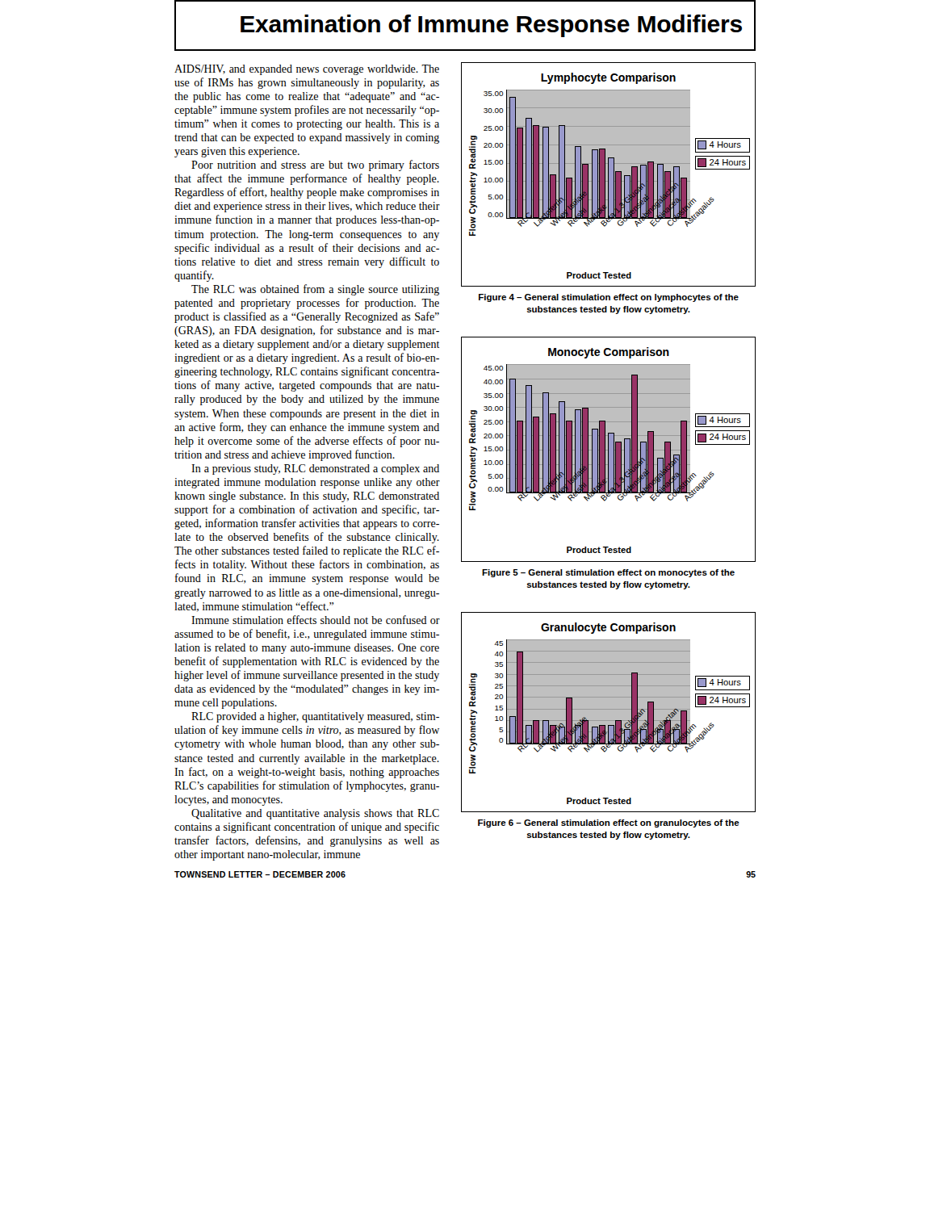Examination of Immune Response Modifiers
AIDS/HIV, and expanded news coverage worldwide. The use of IRMs has grown simultaneously in popularity, as the public has come to realize that “adequate” and “acceptable” immune system profiles are not necessarily “optimum” when it comes to protecting our health. This is a trend that can be expected to expand massively in coming years given this experience.
Poor nutrition and stress are but two primary factors that affect the immune performance of healthy people. Regardless of effort, healthy people make compromises in diet and experience stress in their lives, which reduce their immune function in a manner that produces less-than-optimum protection. The long-term consequences to any specific individual as a result of their decisions and actions relative to diet and stress remain very difficult to quantify.
The RLC was obtained from a single source utilizing patented and proprietary processes for production. The product is classified as a “Generally Recognized as Safe” (GRAS), an FDA designation, for substance and is marketed as a dietary supplement and/or a dietary supplement ingredient or as a dietary ingredient. As a result of bio-engineering technology, RLC contains significant concentrations of many active, targeted compounds that are naturally produced by the body and utilized by the immune system. When these compounds are present in the diet in an active form, they can enhance the immune system and help it overcome some of the adverse effects of poor nutrition and stress and achieve improved function.
In a previous study, RLC demonstrated a complex and integrated immune modulation response unlike any other known single substance. In this study, RLC demonstrated support for a combination of activation and specific, targeted, information transfer activities that appears to correlate to the observed benefits of the substance clinically. The other substances tested failed to replicate the RLC effects in totality. Without these factors in combination, as found in RLC, an immune system response would be greatly narrowed to as little as a one-dimensional, unregulated, immune stimulation “effect.”
Immune stimulation effects should not be confused or assumed to be of benefit, i.e., unregulated immune stimulation is related to many auto-immune diseases. One core benefit of supplementation with RLC is evidenced by the higher level of immune surveillance presented in the study data as evidenced by the “modulated” changes in key immune cell populations.
RLC provided a higher, quantitatively measured, stimulation of key immune cells in vitro, as measured by flow cytometry with whole human blood, than any other substance tested and currently available in the marketplace. In fact, on a weight-to-weight basis, nothing approaches RLC’s capabilities for stimulation of lymphocytes, granulocytes, and monocytes.
Qualitative and quantitative analysis shows that RLC contains a significant concentration of unique and specific transfer factors, defensins, and granulysins as well as other important nano-molecular, immune
Lymphocyte Comparison
Flow Cytometry Reading
35.0030.0025.0020.0015.0010.005.000.00
4 Hours
24 Hours
RLC Lactoferrin Whey Isolate Reishi Maitake Beta 1.3 Glucan Goldenseal Arabinogalactan Echinacea Colostrum Astragalus
Product Tested
Figure 4 – General stimulation effect on lymphocytes of the
substances tested by flow cytometry.
Monocyte Comparison
Flow Cytometry Reading
45.0040.0035.0030.0025.0020.0015.0010.005.000.00
4 Hours
24 Hours
RLC Lactoferrin Whey Isolate Reishi Maitake Beta 1.3 Glucan Goldenseal Arabinogalactan Echinacea Colostrum Astragalus
Product Tested
Figure 5 – General stimulation effect on monocytes of the
substances tested by flow cytometry.
Granulocyte Comparison
Flow Cytometry Reading
454035302520151050
4 Hours
24 Hours
RLC Lactoferrin Whey Isolate Reishi Maitake Beta 1.3 Glucan Goldenseal Arabinogalactan Echinacea Colostrum Astragalus
Product Tested
Figure 6 – General stimulation effect on granulocytes of the
substances tested by flow cytometry.
TOWNSEND LETTER – DECEMBER 2006
95